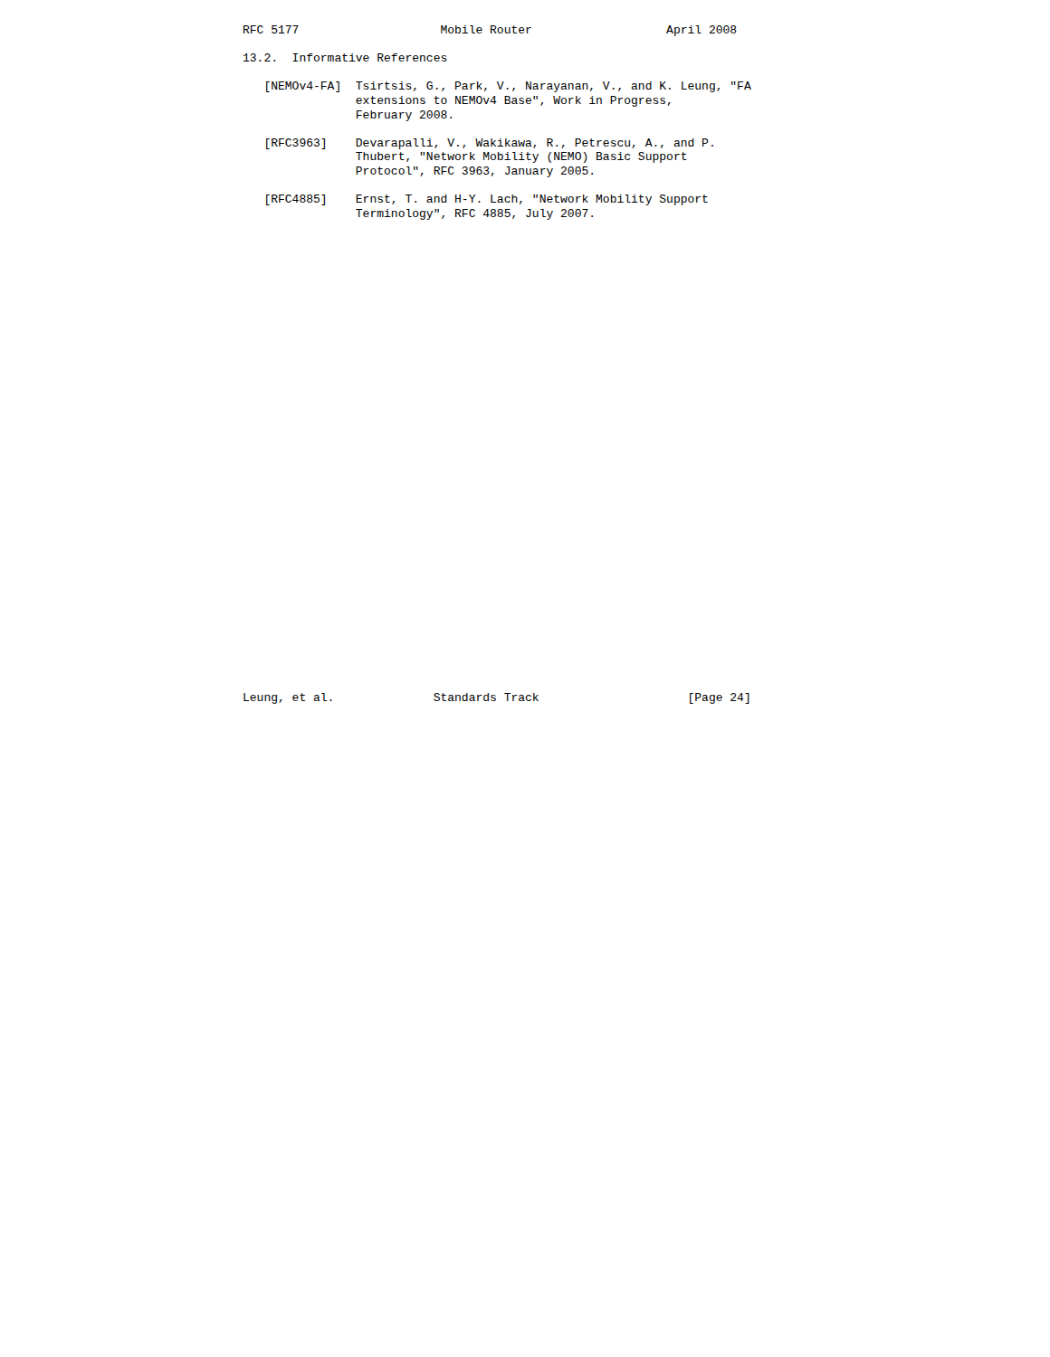RFC 5177                    Mobile Router                   April 2008
13.2.  Informative References

   [NEMOv4-FA]  Tsirtsis, G., Park, V., Narayanan, V., and K. Leung, "FA
                extensions to NEMOv4 Base", Work in Progress,
                February 2008.

   [RFC3963]    Devarapalli, V., Wakikawa, R., Petrescu, A., and P.
                Thubert, "Network Mobility (NEMO) Basic Support
                Protocol", RFC 3963, January 2005.

   [RFC4885]    Ernst, T. and H-Y. Lach, "Network Mobility Support
                Terminology", RFC 4885, July 2007.
Leung, et al.              Standards Track                     [Page 24]